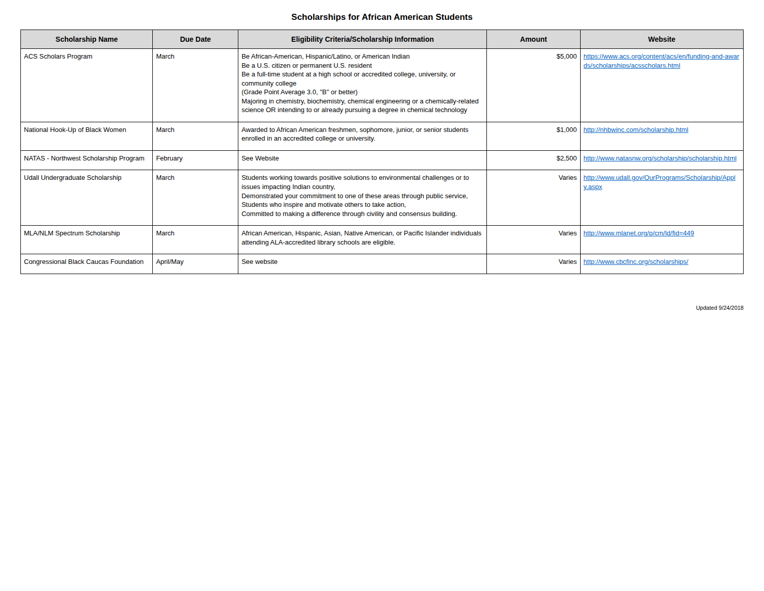Scholarships for African American Students
| Scholarship Name | Due Date | Eligibility Criteria/Scholarship Information | Amount | Website |
| --- | --- | --- | --- | --- |
| ACS Scholars Program | March | Be African-American, Hispanic/Latino, or American Indian Be a U.S. citizen or permanent U.S. resident Be a full-time student at a high school or accredited college, university, or community college (Grade Point Average 3.0, "B" or better) Majoring in chemistry, biochemistry, chemical engineering or a chemically-related science OR intending to or already pursuing a degree in chemical technology | $5,000 | https://www.acs.org/content/acs/en/funding-and-awards/scholarships/acsscholars.html |
| National Hook-Up of Black Women | March | Awarded to African American freshmen, sophomore, junior, or senior students enrolled in an accredited college or university. | $1,000 | http://nhbwinc.com/scholarship.html |
| NATAS - Northwest Scholarship Program | February | See Website | $2,500 | http://www.natasnw.org/scholarship/scholarship.html |
| Udall Undergraduate Scholarship | March | Students working towards positive solutions to environmental challenges or to issues impacting Indian country, Demonstrated your commitment to one of these areas through public service, Students who inspire and motivate others to take action, Committed to making a difference through civility and consensus building. | Varies | http://www.udall.gov/OurPrograms/Scholarship/Apply.aspx |
| MLA/NLM Spectrum Scholarship | March | African American, Hispanic, Asian, Native American, or Pacific Islander individuals attending ALA-accredited library schools are eligible. | Varies | http://www.mlanet.org/p/cm/ld/fid=449 |
| Congressional Black Caucas Foundation | April/May | See website | Varies | http://www.cbcfinc.org/scholarships/ |
Updated 9/24/2018